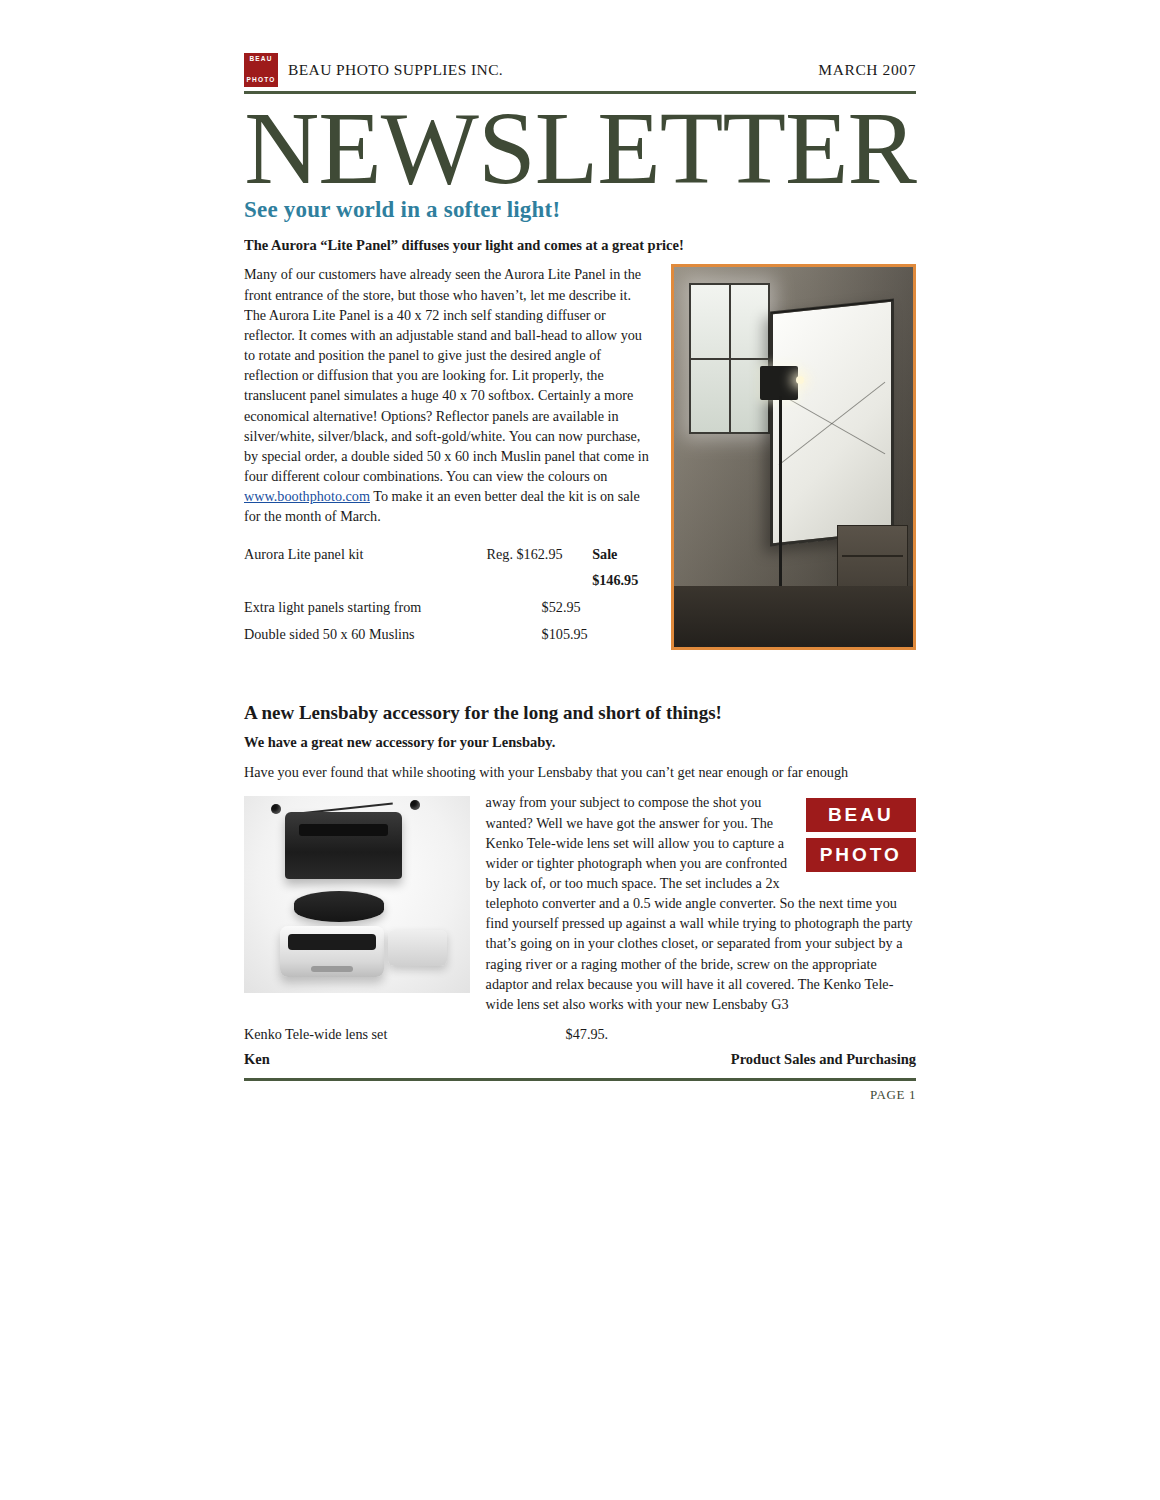BEAU PHOTO
BEAU PHOTO SUPPLIES INC.
MARCH 2007
NEWSLETTER
See your world in a softer light!
The Aurora “Lite Panel” diffuses your light and comes at a great price!
Polaroid
Many of our customers have already seen the Aurora Lite Panel in the front entrance of the store, but those who haven’t, let me describe it. The Aurora Lite Panel is a 40 x 72 inch self standing diffuser or reflector. It comes with an adjustable stand and ball-head to allow you to rotate and position the panel to give just the desired angle of reflection or diffusion that you are looking for. Lit properly, the translucent panel simulates a huge 40 x 70 softbox. Certainly a more economical alternative! Options? Reflector panels are available in silver/white, silver/black, and soft-gold/white. You can now purchase, by special order, a double sided 50 x 60 inch Muslin panel that come in four different colour combinations. You can view the colours on www.boothphoto.com To make it an even better deal the kit is on sale for the month of March.
Aurora Lite panel kit Reg. $162.95 Sale $146.95
Extra light panels starting from $52.95
Double sided 50 x 60 Muslins $105.95
A new Lensbaby accessory for the long and short of things!
We have a great new accessory for your Lensbaby.
Have you ever found that while shooting with your Lensbaby that you can’t get near enough or far enough
BEAU
PHOTO
away from your subject to compose the shot you wanted? Well we have got the answer for you. The Kenko Tele-wide lens set will allow you to capture a wider or tighter photograph when you are confronted by lack of, or too much space. The set includes a 2x telephoto converter and a 0.5 wide angle converter. So the next time you find yourself pressed up against a wall while trying to photograph the party that’s going on in your clothes closet, or separated from your subject by a raging river or a raging mother of the bride, screw on the appropriate adaptor and relax because you will have it all covered. The Kenko Tele-wide lens set also works with your new Lensbaby G3
Kenko Tele-wide lens set $47.95.
Ken Product Sales and Purchasing
PAGE 1